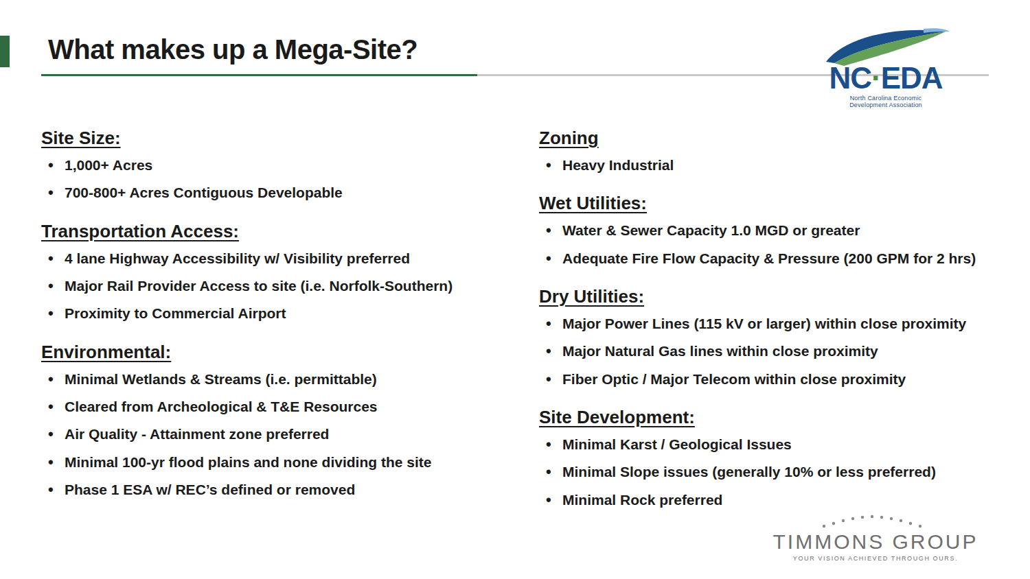NC·EDA
North Carolina Economic
Development Association
What makes up a Mega-Site?
Site Size:
1,000+ Acres
700-800+ Acres Contiguous Developable
Transportation Access:
4 lane Highway Accessibility w/ Visibility preferred
Major Rail Provider Access to site (i.e. Norfolk-Southern)
Proximity to Commercial Airport
Environmental:
Minimal Wetlands & Streams (i.e. permittable)
Cleared from Archeological & T&E Resources
Air Quality - Attainment zone preferred
Minimal 100-yr flood plains and none dividing the site
Phase 1 ESA w/ REC’s defined or removed
Zoning
Heavy Industrial
Wet Utilities:
Water & Sewer Capacity 1.0 MGD or greater
Adequate Fire Flow Capacity & Pressure (200 GPM for 2 hrs)
Dry Utilities:
Major Power Lines (115 kV or larger) within close proximity
Major Natural Gas lines within close proximity
Fiber Optic / Major Telecom within close proximity
Site Development:
Minimal Karst / Geological Issues
Minimal Slope issues (generally 10% or less preferred)
Minimal Rock preferred
TIMMONS GROUP
YOUR VISION ACHIEVED THROUGH OURS.